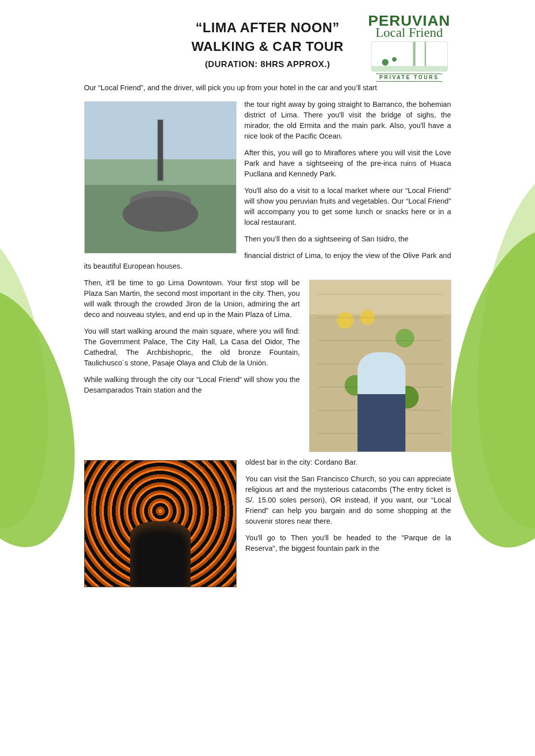PERUVIAN
Local Friend
PRIVATE TOURS
“LIMA AFTER NOON”
WALKING & CAR TOUR
(DURATION: 8HRS APPROX.)
Our “Local Friend”, and the driver, will pick you up from your hotel in the car and you’ll start
the tour right away by going straight to Barranco, the bohemian district of Lima. There you'll visit the bridge of sighs, the mirador, the old Ermita and the main park. Also, you'll have a nice look of the Pacific Ocean.
After this, you will go to Miraflores where you will visit the Love Park and have a sightseeing of the pre-inca ruins of Huaca Pucllana and Kennedy Park.
You'll also do a visit to a local market where our “Local Friend” will show you peruvian fruits and vegetables. Our “Local Friend” will accompany you to get some lunch or snacks here or in a local restaurant.
Then you’ll then do a sightseeing of San Isidro, the
financial district of Lima, to enjoy the view of the Olive Park and its beautiful European houses.
Then, it'll be time to go Lima Downtown. Your first stop will be Plaza San Martin, the second most important in the city. Then, you will walk through the crowded Jiron de la Union, admiring the art deco and nouveau styles, and end up in the Main Plaza of Lima.
You will start walking around the main square, where you will find: The Government Palace, The City Hall, La Casa del Oidor, The Cathedral, The Archbishopric, the old bronze Fountain, Taulichusco´s stone, Pasaje Olaya and Club de la Unión.
While walking through the city our “Local Friend” will show you the Desamparados Train station and the
oldest bar in the city: Cordano Bar.
You can visit the San Francisco Church, so you can appreciate religious art and the mysterious catacombs (The entry ticket is S/. 15.00 soles person), OR instead, if you want, our “Local Friend” can help you bargain and do some shopping at the souvenir stores near there.
You'll go to Then you'll be headed to the "Parque de la Reserva", the biggest fountain park in the